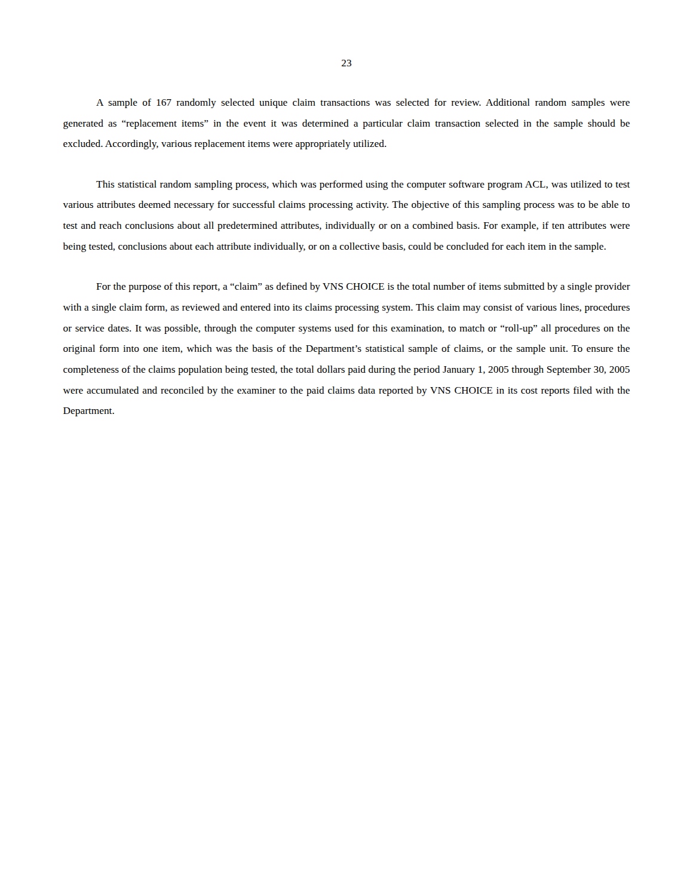23
A sample of 167 randomly selected unique claim transactions was selected for review. Additional random samples were generated as “replacement items” in the event it was determined a particular claim transaction selected in the sample should be excluded. Accordingly, various replacement items were appropriately utilized.
This statistical random sampling process, which was performed using the computer software program ACL, was utilized to test various attributes deemed necessary for successful claims processing activity. The objective of this sampling process was to be able to test and reach conclusions about all predetermined attributes, individually or on a combined basis. For example, if ten attributes were being tested, conclusions about each attribute individually, or on a collective basis, could be concluded for each item in the sample.
For the purpose of this report, a “claim” as defined by VNS CHOICE is the total number of items submitted by a single provider with a single claim form, as reviewed and entered into its claims processing system. This claim may consist of various lines, procedures or service dates. It was possible, through the computer systems used for this examination, to match or “roll-up” all procedures on the original form into one item, which was the basis of the Department’s statistical sample of claims, or the sample unit. To ensure the completeness of the claims population being tested, the total dollars paid during the period January 1, 2005 through September 30, 2005 were accumulated and reconciled by the examiner to the paid claims data reported by VNS CHOICE in its cost reports filed with the Department.